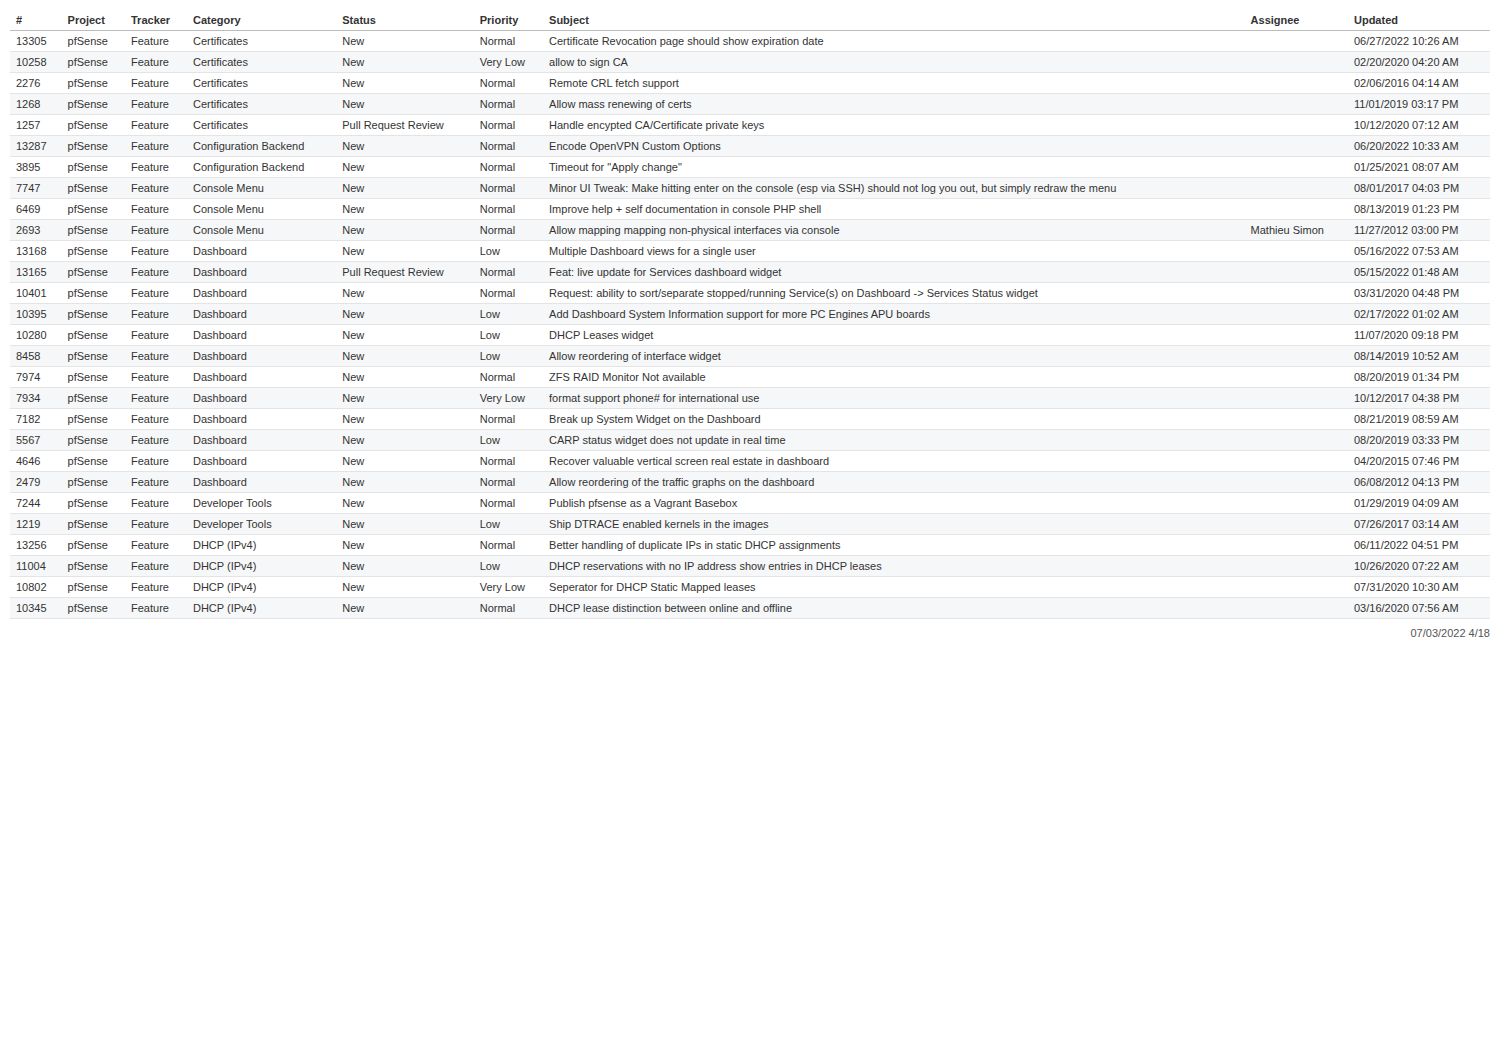| # | Project | Tracker | Category | Status | Priority | Subject | Assignee | Updated |
| --- | --- | --- | --- | --- | --- | --- | --- | --- |
| 13305 | pfSense | Feature | Certificates | New | Normal | Certificate Revocation page should show expiration date | | 06/27/2022 10:26 AM |
| 10258 | pfSense | Feature | Certificates | New | Very Low | allow to sign CA | | 02/20/2020 04:20 AM |
| 2276 | pfSense | Feature | Certificates | New | Normal | Remote CRL fetch support | | 02/06/2016 04:14 AM |
| 1268 | pfSense | Feature | Certificates | New | Normal | Allow mass renewing of certs | | 11/01/2019 03:17 PM |
| 1257 | pfSense | Feature | Certificates | Pull Request Review | Normal | Handle encypted CA/Certificate private keys | | 10/12/2020 07:12 AM |
| 13287 | pfSense | Feature | Configuration Backend | New | Normal | Encode OpenVPN Custom Options | | 06/20/2022 10:33 AM |
| 3895 | pfSense | Feature | Configuration Backend | New | Normal | Timeout for "Apply change" | | 01/25/2021 08:07 AM |
| 7747 | pfSense | Feature | Console Menu | New | Normal | Minor UI Tweak: Make hitting enter on the console (esp via SSH) should not log you out, but simply redraw the menu | | 08/01/2017 04:03 PM |
| 6469 | pfSense | Feature | Console Menu | New | Normal | Improve help + self documentation in console PHP shell | | 08/13/2019 01:23 PM |
| 2693 | pfSense | Feature | Console Menu | New | Normal | Allow mapping mapping non-physical interfaces via console | Mathieu Simon | 11/27/2012 03:00 PM |
| 13168 | pfSense | Feature | Dashboard | New | Low | Multiple Dashboard views for a single user | | 05/16/2022 07:53 AM |
| 13165 | pfSense | Feature | Dashboard | Pull Request Review | Normal | Feat: live update for Services dashboard widget | | 05/15/2022 01:48 AM |
| 10401 | pfSense | Feature | Dashboard | New | Normal | Request: ability to sort/separate stopped/running Service(s) on Dashboard -> Services Status widget | | 03/31/2020 04:48 PM |
| 10395 | pfSense | Feature | Dashboard | New | Low | Add Dashboard System Information support for more PC Engines APU boards | | 02/17/2022 01:02 AM |
| 10280 | pfSense | Feature | Dashboard | New | Low | DHCP Leases widget | | 11/07/2020 09:18 PM |
| 8458 | pfSense | Feature | Dashboard | New | Low | Allow reordering of interface widget | | 08/14/2019 10:52 AM |
| 7974 | pfSense | Feature | Dashboard | New | Normal | ZFS RAID Monitor Not available | | 08/20/2019 01:34 PM |
| 7934 | pfSense | Feature | Dashboard | New | Very Low | format support phone# for international use | | 10/12/2017 04:38 PM |
| 7182 | pfSense | Feature | Dashboard | New | Normal | Break up System Widget on the Dashboard | | 08/21/2019 08:59 AM |
| 5567 | pfSense | Feature | Dashboard | New | Low | CARP status widget does not update in real time | | 08/20/2019 03:33 PM |
| 4646 | pfSense | Feature | Dashboard | New | Normal | Recover valuable vertical screen real estate in dashboard | | 04/20/2015 07:46 PM |
| 2479 | pfSense | Feature | Dashboard | New | Normal | Allow reordering of the traffic graphs on the dashboard | | 06/08/2012 04:13 PM |
| 7244 | pfSense | Feature | Developer Tools | New | Normal | Publish pfsense as a Vagrant Basebox | | 01/29/2019 04:09 AM |
| 1219 | pfSense | Feature | Developer Tools | New | Low | Ship DTRACE enabled kernels in the images | | 07/26/2017 03:14 AM |
| 13256 | pfSense | Feature | DHCP (IPv4) | New | Normal | Better handling of duplicate IPs in static DHCP assignments | | 06/11/2022 04:51 PM |
| 11004 | pfSense | Feature | DHCP (IPv4) | New | Low | DHCP reservations with no IP address show entries in DHCP leases | | 10/26/2020 07:22 AM |
| 10802 | pfSense | Feature | DHCP (IPv4) | New | Very Low | Seperator for DHCP Static Mapped leases | | 07/31/2020 10:30 AM |
| 10345 | pfSense | Feature | DHCP (IPv4) | New | Normal | DHCP lease distinction between online and offline | | 03/16/2020 07:56 AM |
07/03/2022 4/18